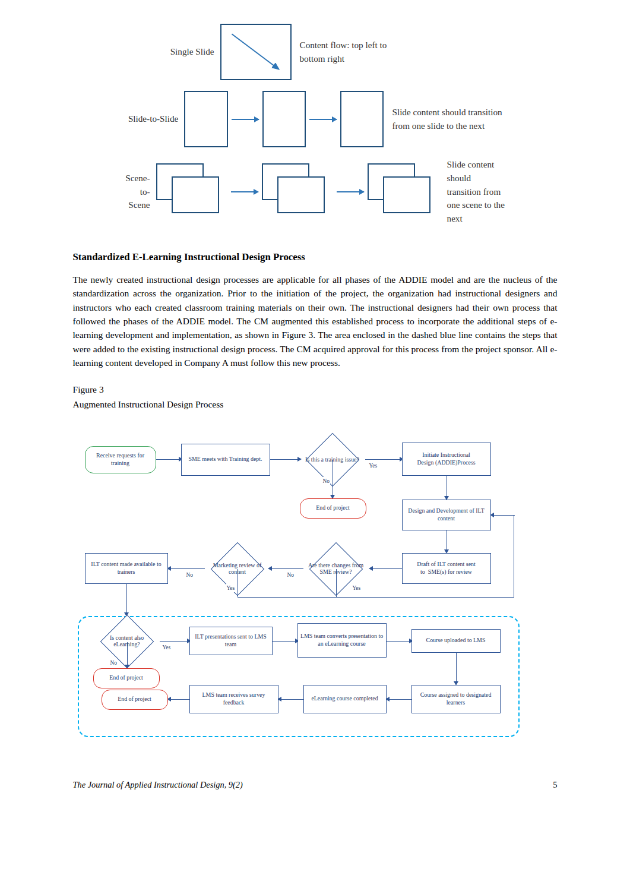Single Slide
Content flow: top left to bottom right
Slide-to-Slide
Slide content should transition from one slide to the next
Scene-to-Scene
Slide content should transition from one scene to the next
Standardized E-Learning Instructional Design Process
The newly created instructional design processes are applicable for all phases of the ADDIE model and are the nucleus of the standardization across the organization. Prior to the initiation of the project, the organization had instructional designers and instructors who each created classroom training materials on their own. The instructional designers had their own process that followed the phases of the ADDIE model. The CM augmented this established process to incorporate the additional steps of e-learning development and implementation, as shown in Figure 3. The area enclosed in the dashed blue line contains the steps that were added to the existing instructional design process. The CM acquired approval for this process from the project sponsor. All e-learning content developed in Company A must follow this new process.
Figure 3
Augmented Instructional Design Process
Receive requests for training
SME meets with Training dept.
Is this a training issue?
Yes
Initiate Instructional Design (ADDIE)Process
No
End of project
Design and Development of ILT content
Draft of ILT content sent to SME(s) for review
Are there changes from SME review?
Yes
No
Marketing review of content
Yes
No
ILT content made available to trainers
Is content also eLearning?
Yes
ILT presentations sent to LMS team
LMS team converts presentation to an eLearning course
Course uploaded to LMS
Course assigned to designated learners
eLearning course completed
LMS team receives survey feedback
End of project
No
End of project
The Journal of Applied Instructional Design, 9(2)
5